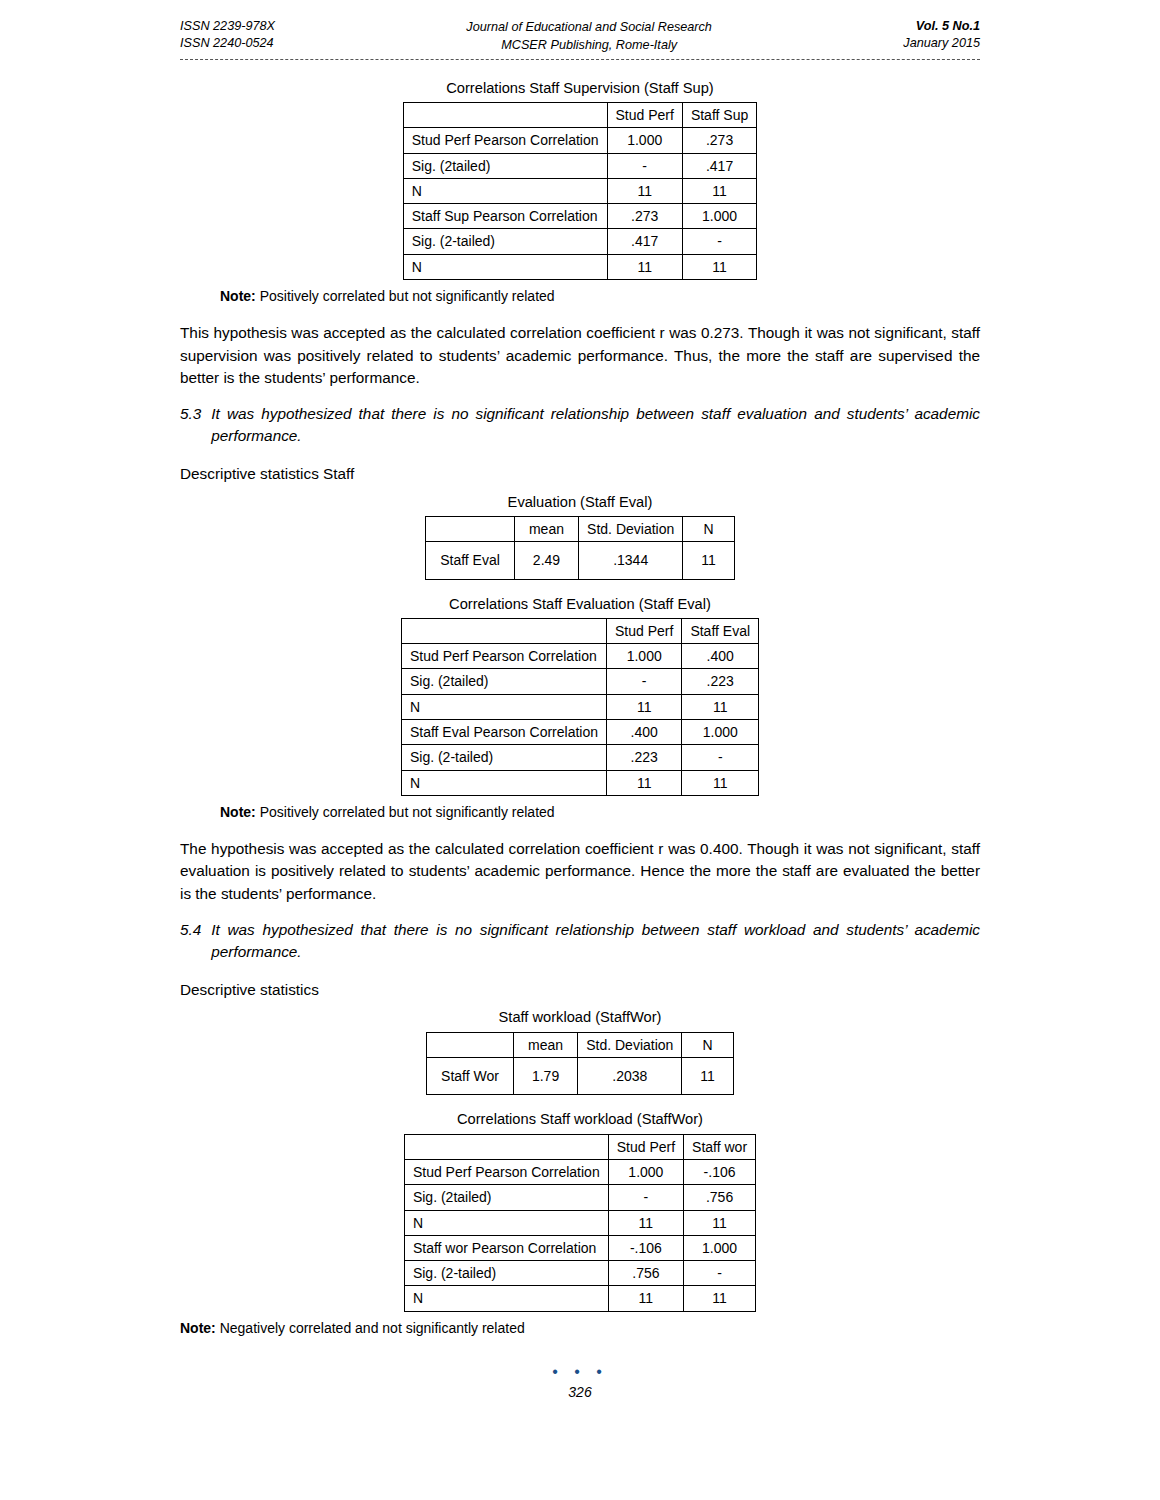ISSN 2239-978X
ISSN 2240-0524
Journal of Educational and Social Research
MCSER Publishing, Rome-Italy
Vol. 5 No.1
January 2015
Correlations Staff Supervision (Staff Sup)
| | Stud Perf | Staff Sup |
| --- | --- | --- |
| Stud Perf Pearson Correlation | 1.000 | .273 |
| Sig. (2tailed) | - | .417 |
| N | 11 | 11 |
| Staff Sup Pearson Correlation | .273 | 1.000 |
| Sig. (2-tailed) | .417 | - |
| N | 11 | 11 |
Note: Positively correlated but not significantly related
This hypothesis was accepted as the calculated correlation coefficient r was 0.273. Though it was not significant, staff supervision was positively related to students’ academic performance. Thus, the more the staff are supervised the better is the students’ performance.
5.3
It was hypothesized that there is no significant relationship between staff evaluation and students’ academic performance.
Descriptive statistics Staff
Evaluation (Staff Eval)
| | mean | Std. Deviation | N |
| --- | --- | --- | --- |
| Staff Eval | 2.49 | .1344 | 11 |
Correlations Staff Evaluation (Staff Eval)
| | Stud Perf | Staff Eval |
| --- | --- | --- |
| Stud Perf Pearson Correlation | 1.000 | .400 |
| Sig. (2tailed) | - | .223 |
| N | 11 | 11 |
| Staff Eval Pearson Correlation | .400 | 1.000 |
| Sig. (2-tailed) | .223 | - |
| N | 11 | 11 |
Note: Positively correlated but not significantly related
The hypothesis was accepted as the calculated correlation coefficient r was 0.400. Though it was not significant, staff evaluation is positively related to students’ academic performance. Hence the more the staff are evaluated the better is the students’ performance.
5.4
It was hypothesized that there is no significant relationship between staff workload and students’ academic performance.
Descriptive statistics
Staff workload (StaffWor)
| | mean | Std. Deviation | N |
| --- | --- | --- | --- |
| Staff Wor | 1.79 | .2038 | 11 |
Correlations Staff workload (StaffWor)
| | Stud Perf | Staff wor |
| --- | --- | --- |
| Stud Perf Pearson Correlation | 1.000 | -.106 |
| Sig. (2tailed) | - | .756 |
| N | 11 | 11 |
| Staff wor Pearson Correlation | -.106 | 1.000 |
| Sig. (2-tailed) | .756 | - |
| N | 11 | 11 |
Note: Negatively correlated and not significantly related
• • •
326